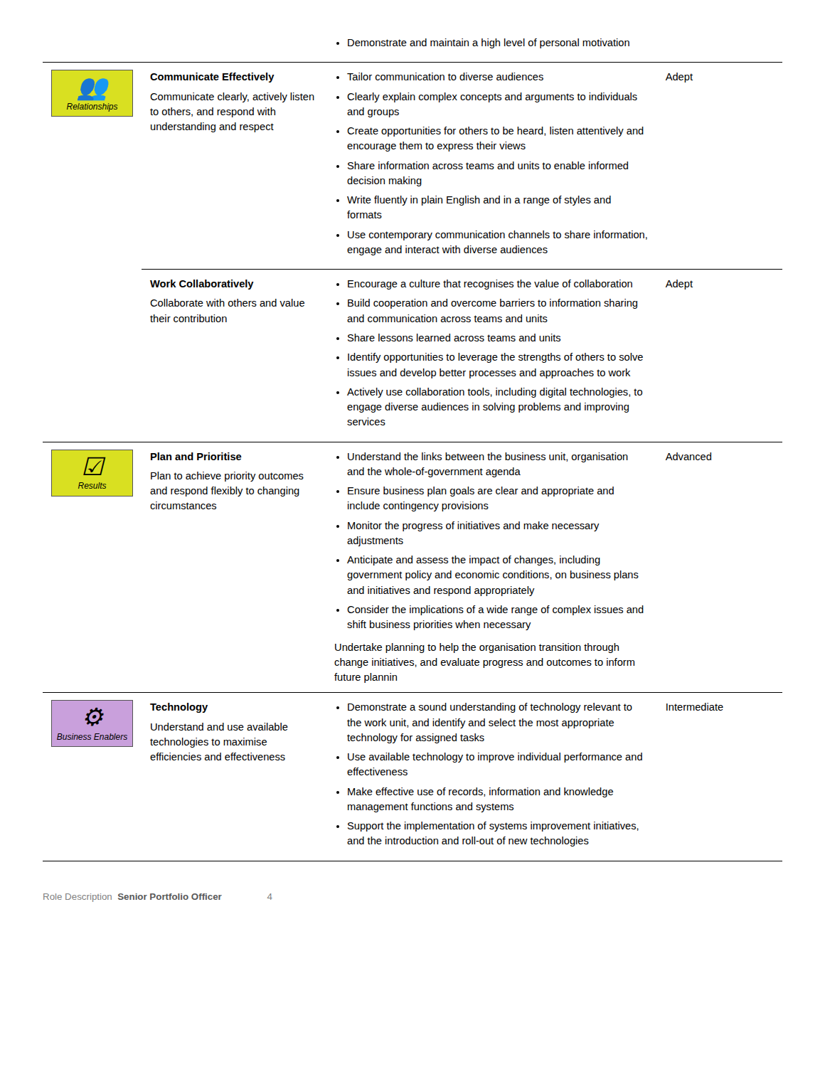| | | Demonstrate and maintain a high level of personal motivation | |
| 👥 Relationships | Communicate Effectively Communicate clearly, actively listen to others, and respond with understanding and respect | Tailor communication to diverse audiences Clearly explain complex concepts and arguments to individuals and groups Create opportunities for others to be heard, listen attentively and encourage them to express their views Share information across teams and units to enable informed decision making Write fluently in plain English and in a range of styles and formats Use contemporary communication channels to share information, engage and interact with diverse audiences | Adept |
| Work Collaboratively Collaborate with others and value their contribution | Encourage a culture that recognises the value of collaboration Build cooperation and overcome barriers to information sharing and communication across teams and units Share lessons learned across teams and units Identify opportunities to leverage the strengths of others to solve issues and develop better processes and approaches to work Actively use collaboration tools, including digital technologies, to engage diverse audiences in solving problems and improving services | Adept |
| ☑ Results | Plan and Prioritise Plan to achieve priority outcomes and respond flexibly to changing circumstances | Understand the links between the business unit, organisation and the whole-of-government agenda Ensure business plan goals are clear and appropriate and include contingency provisions Monitor the progress of initiatives and make necessary adjustments Anticipate and assess the impact of changes, including government policy and economic conditions, on business plans and initiatives and respond appropriately Consider the implications of a wide range of complex issues and shift business priorities when necessary Undertake planning to help the organisation transition through change initiatives, and evaluate progress and outcomes to inform future plannin | Advanced |
| ⚙ Business Enablers | Technology Understand and use available technologies to maximise efficiencies and effectiveness | Demonstrate a sound understanding of technology relevant to the work unit, and identify and select the most appropriate technology for assigned tasks Use available technology to improve individual performance and effectiveness Make effective use of records, information and knowledge management functions and systems Support the implementation of systems improvement initiatives, and the introduction and roll-out of new technologies | Intermediate |
Role Description Senior Portfolio Officer 4